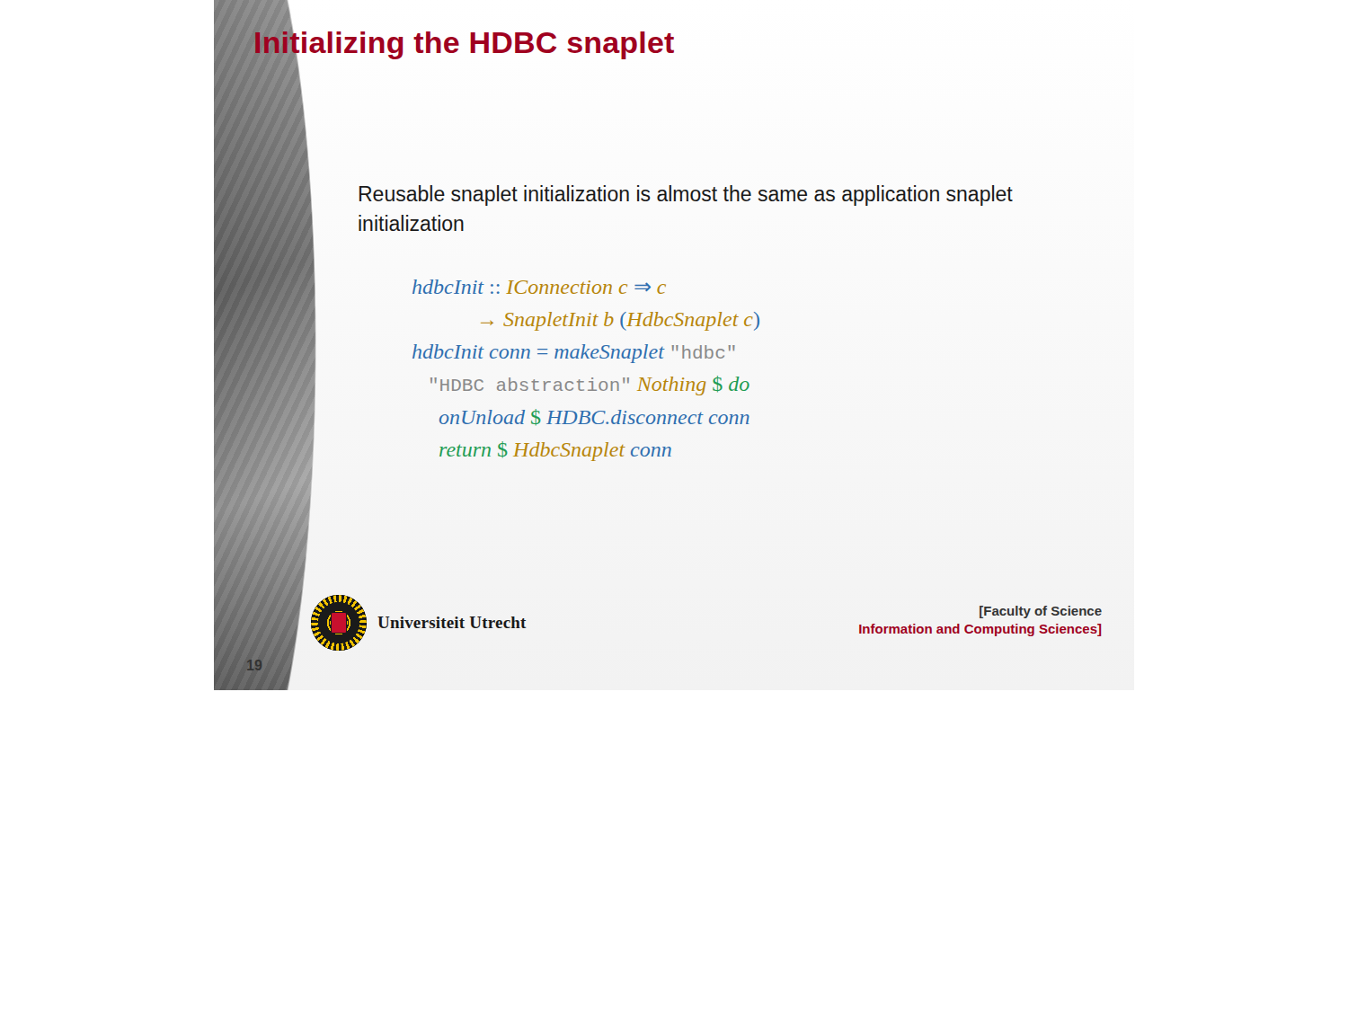Initializing the HDBC snaplet
Reusable snaplet initialization is almost the same as application snaplet initialization
hdbcInit :: IConnection c ⇒ c
            → SnapletInit b (HdbcSnaplet c)
hdbcInit conn = makeSnaplet "hdbc"
   "HDBC abstraction" Nothing $ do
     onUnload $ HDBC.disconnect conn
     return $ HdbcSnaplet conn
[Faculty of Science
Information and Computing Sciences]
Universiteit Utrecht
19